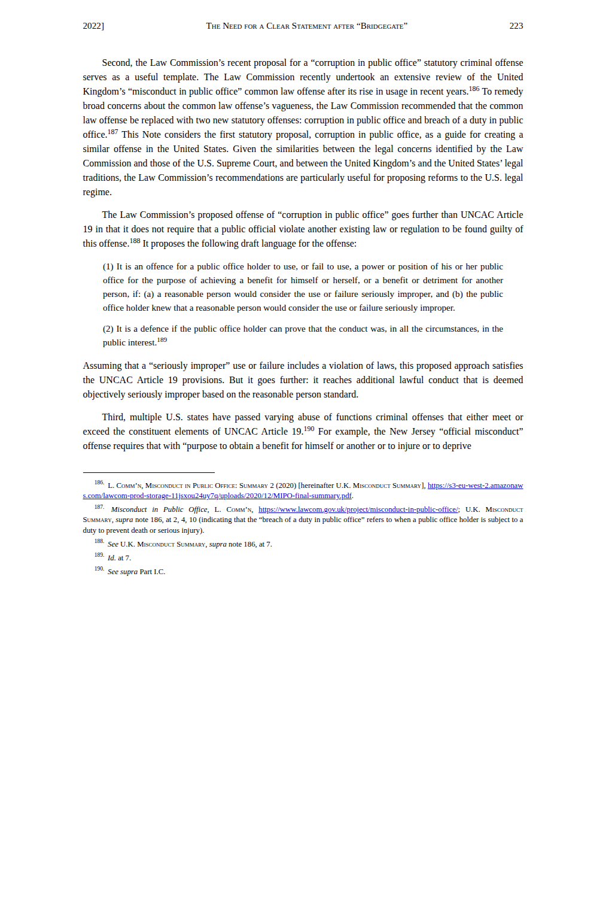2022] The Need for a Clear Statement after “Bridgegate” 223
Second, the Law Commission’s recent proposal for a “corruption in public office” statutory criminal offense serves as a useful template. The Law Commission recently undertook an extensive review of the United Kingdom’s “misconduct in public office” common law offense after its rise in usage in recent years.186 To remedy broad concerns about the common law offense’s vagueness, the Law Commission recommended that the common law offense be replaced with two new statutory offenses: corruption in public office and breach of a duty in public office.187 This Note considers the first statutory proposal, corruption in public office, as a guide for creating a similar offense in the United States. Given the similarities between the legal concerns identified by the Law Commission and those of the U.S. Supreme Court, and between the United Kingdom’s and the United States’ legal traditions, the Law Commission’s recommendations are particularly useful for proposing reforms to the U.S. legal regime.
The Law Commission’s proposed offense of “corruption in public office” goes further than UNCAC Article 19 in that it does not require that a public official violate another existing law or regulation to be found guilty of this offense.188 It proposes the following draft language for the offense:
(1) It is an offence for a public office holder to use, or fail to use, a power or position of his or her public office for the purpose of achieving a benefit for himself or herself, or a benefit or detriment for another person, if: (a) a reasonable person would consider the use or failure seriously improper, and (b) the public office holder knew that a reasonable person would consider the use or failure seriously improper.
(2) It is a defence if the public office holder can prove that the conduct was, in all the circumstances, in the public interest.189
Assuming that a “seriously improper” use or failure includes a violation of laws, this proposed approach satisfies the UNCAC Article 19 provisions. But it goes further: it reaches additional lawful conduct that is deemed objectively seriously improper based on the reasonable person standard.
Third, multiple U.S. states have passed varying abuse of functions criminal offenses that either meet or exceed the constituent elements of UNCAC Article 19.190 For example, the New Jersey “official misconduct” offense requires that with “purpose to obtain a benefit for himself or another or to injure or to deprive
186. L. Comm’n, Misconduct in Public Office: Summary 2 (2020) [hereinafter U.K. Misconduct Summary], https://s3-eu-west-2.amazonaws.com/lawcom-prod-storage-11jsxou24uy7q/uploads/2020/12/MIPO-final-summary.pdf.
187. Misconduct in Public Office, L. Comm’n, https://www.lawcom.gov.uk/project/misconduct-in-public-office/; U.K. Misconduct Summary, supra note 186, at 2, 4, 10 (indicating that the “breach of a duty in public office” refers to when a public office holder is subject to a duty to prevent death or serious injury).
188. See U.K. Misconduct Summary, supra note 186, at 7.
189. Id. at 7.
190. See supra Part I.C.